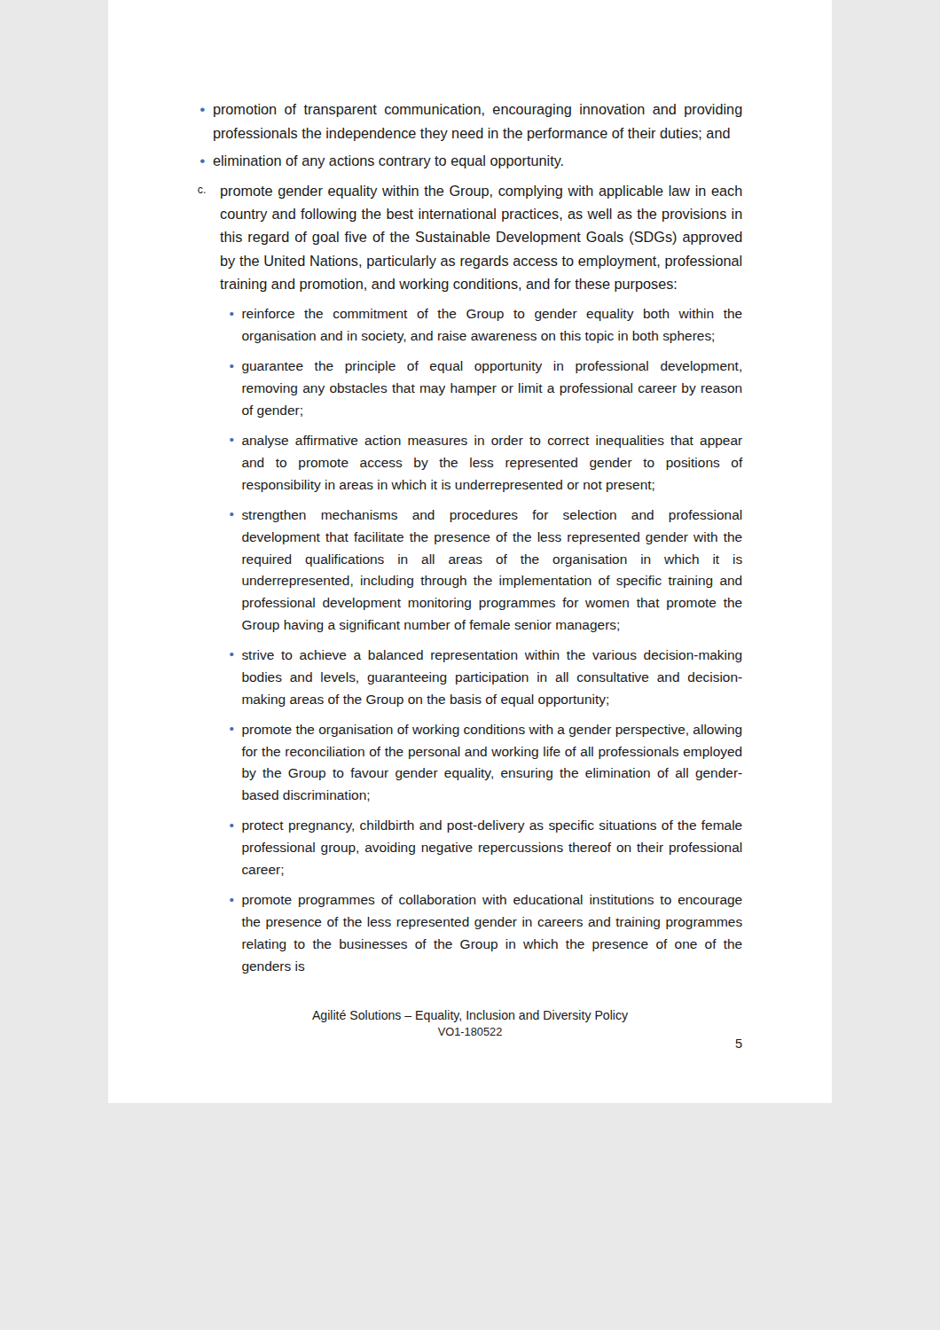promotion of transparent communication, encouraging innovation and providing professionals the independence they need in the performance of their duties; and
elimination of any actions contrary to equal opportunity.
c.
promote gender equality within the Group, complying with applicable law in each country and following the best international practices, as well as the provisions in this regard of goal five of the Sustainable Development Goals (SDGs) approved by the United Nations, particularly as regards access to employment, professional training and promotion, and working conditions, and for these purposes:
reinforce the commitment of the Group to gender equality both within the organisation and in society, and raise awareness on this topic in both spheres;
guarantee the principle of equal opportunity in professional development, removing any obstacles that may hamper or limit a professional career by reason of gender;
analyse affirmative action measures in order to correct inequalities that appear and to promote access by the less represented gender to positions of responsibility in areas in which it is underrepresented or not present;
strengthen mechanisms and procedures for selection and professional development that facilitate the presence of the less represented gender with the required qualifications in all areas of the organisation in which it is underrepresented, including through the implementation of specific training and professional development monitoring programmes for women that promote the Group having a significant number of female senior managers;
strive to achieve a balanced representation within the various decision-making bodies and levels, guaranteeing participation in all consultative and decision-making areas of the Group on the basis of equal opportunity;
promote the organisation of working conditions with a gender perspective, allowing for the reconciliation of the personal and working life of all professionals employed by the Group to favour gender equality, ensuring the elimination of all gender-based discrimination;
protect pregnancy, childbirth and post-delivery as specific situations of the female professional group, avoiding negative repercussions thereof on their professional career;
promote programmes of collaboration with educational institutions to encourage the presence of the less represented gender in careers and training programmes relating to the businesses of the Group in which the presence of one of the genders is
5
Agilité Solutions – Equality, Inclusion and Diversity Policy VO1-180522